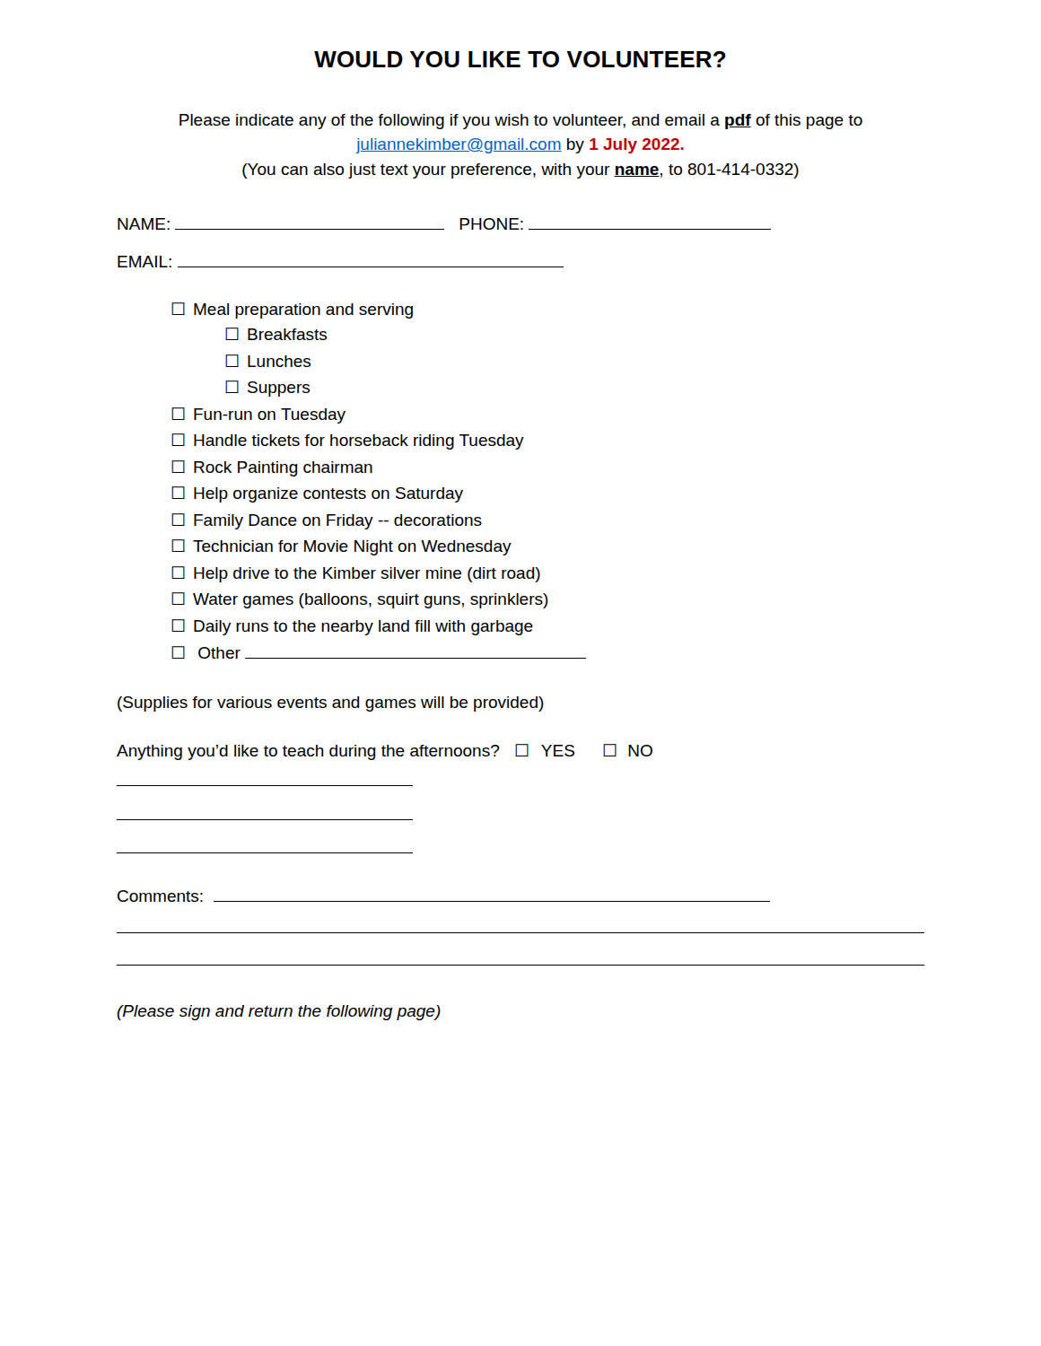WOULD YOU LIKE TO VOLUNTEER?
Please indicate any of the following if you wish to volunteer, and email a pdf of this page to juliannekimber@gmail.com by 1 July 2022.
(You can also just text your preference, with your name, to 801-414-0332)
NAME: PHONE:
EMAIL:
Meal preparation and serving
Breakfasts
Lunches
Suppers
Fun-run on Tuesday
Handle tickets for horseback riding Tuesday
Rock Painting chairman
Help organize contests on Saturday
Family Dance on Friday -- decorations
Technician for Movie Night on Wednesday
Help drive to the Kimber silver mine (dirt road)
Water games (balloons, squirt guns, sprinklers)
Daily runs to the nearby land fill with garbage
Other
(Supplies for various events and games will be provided)
Anything you’d like to teach during the afternoons? YES NO
Comments:
(Please sign and return the following page)